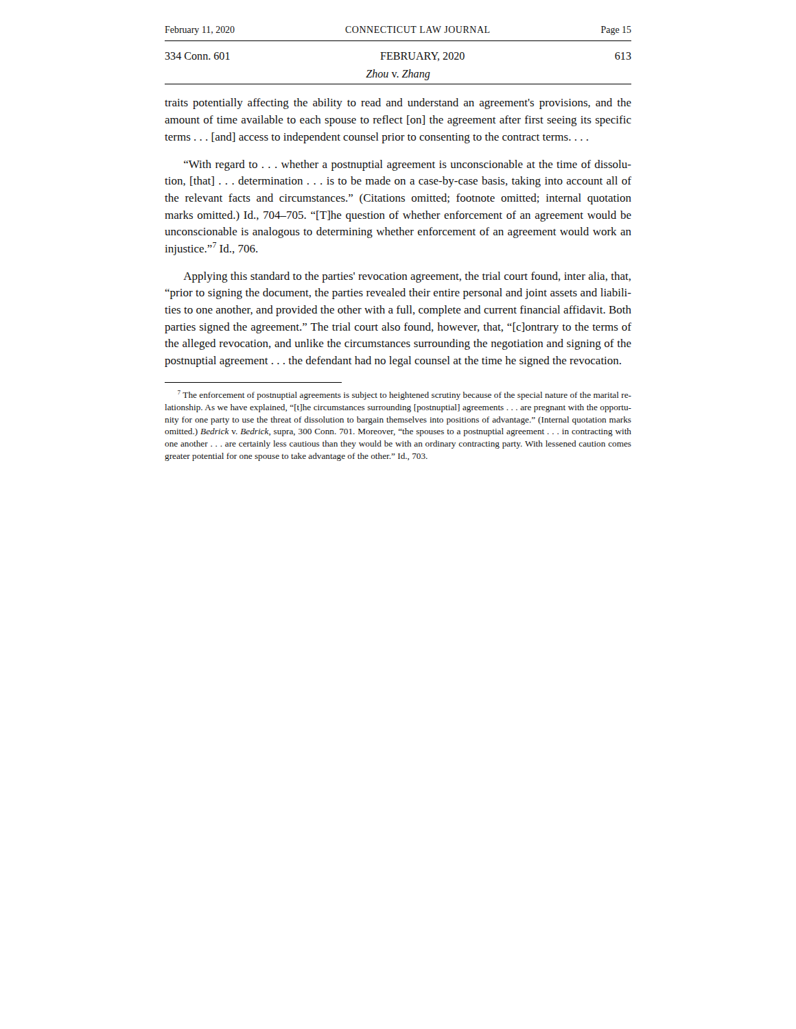February 11, 2020 CONNECTICUT LAW JOURNAL Page 15
334 Conn. 601 FEBRUARY, 2020 613
Zhou v. Zhang
traits potentially affecting the ability to read and understand an agreement's provisions, and the amount of time available to each spouse to reflect [on] the agreement after first seeing its specific terms . . . [and] access to independent counsel prior to consenting to the contract terms. . . .
“With regard to . . . whether a postnuptial agreement is unconscionable at the time of dissolution, [that] . . . determination . . . is to be made on a case-by-case basis, taking into account all of the relevant facts and circumstances.” (Citations omitted; footnote omitted; internal quotation marks omitted.) Id., 704–705. “[T]he question of whether enforcement of an agreement would be unconscionable is analogous to determining whether enforcement of an agreement would work an injustice.”7 Id., 706.
Applying this standard to the parties' revocation agreement, the trial court found, inter alia, that, “prior to signing the document, the parties revealed their entire personal and joint assets and liabilities to one another, and provided the other with a full, complete and current financial affidavit. Both parties signed the agreement.” The trial court also found, however, that, “[c]ontrary to the terms of the alleged revocation, and unlike the circumstances surrounding the negotiation and signing of the postnuptial agreement . . . the defendant had no legal counsel at the time he signed the revocation.
7 The enforcement of postnuptial agreements is subject to heightened scrutiny because of the special nature of the marital relationship. As we have explained, “[t]he circumstances surrounding [postnuptial] agreements . . . are pregnant with the opportunity for one party to use the threat of dissolution to bargain themselves into positions of advantage.” (Internal quotation marks omitted.) Bedrick v. Bedrick, supra, 300 Conn. 701. Moreover, “the spouses to a postnuptial agreement . . . in contracting with one another . . . are certainly less cautious than they would be with an ordinary contracting party. With lessened caution comes greater potential for one spouse to take advantage of the other.” Id., 703.